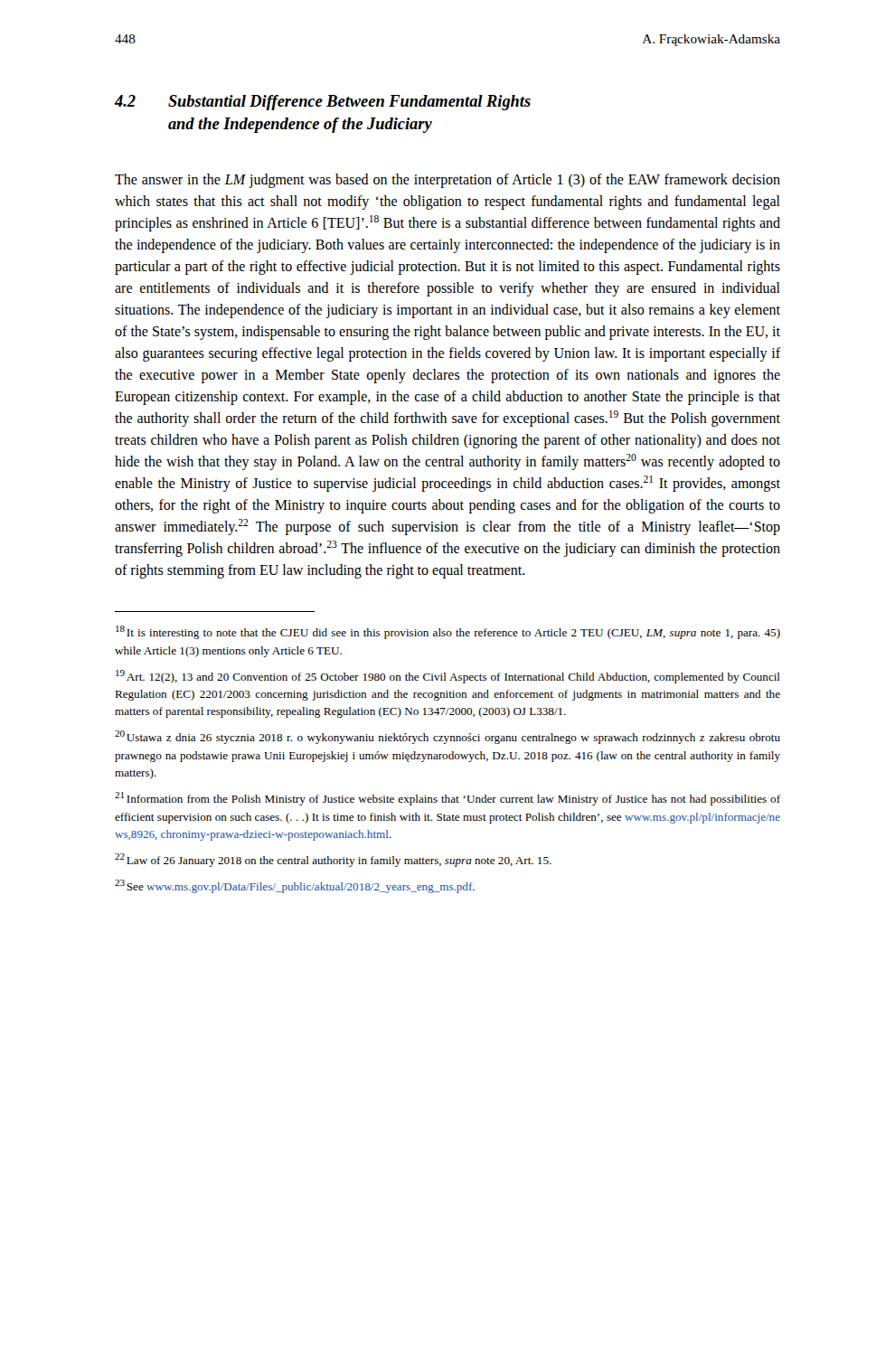448 A. Frąckowiak-Adamska
4.2 Substantial Difference Between Fundamental Rights and the Independence of the Judiciary
The answer in the LM judgment was based on the interpretation of Article 1 (3) of the EAW framework decision which states that this act shall not modify ‘the obligation to respect fundamental rights and fundamental legal principles as enshrined in Article 6 [TEU]’.18 But there is a substantial difference between fundamental rights and the independence of the judiciary. Both values are certainly interconnected: the independence of the judiciary is in particular a part of the right to effective judicial protection. But it is not limited to this aspect. Fundamental rights are entitlements of individuals and it is therefore possible to verify whether they are ensured in individual situations. The independence of the judiciary is important in an individual case, but it also remains a key element of the State’s system, indispensable to ensuring the right balance between public and private interests. In the EU, it also guarantees securing effective legal protection in the fields covered by Union law. It is important especially if the executive power in a Member State openly declares the protection of its own nationals and ignores the European citizenship context. For example, in the case of a child abduction to another State the principle is that the authority shall order the return of the child forthwith save for exceptional cases.19 But the Polish government treats children who have a Polish parent as Polish children (ignoring the parent of other nationality) and does not hide the wish that they stay in Poland. A law on the central authority in family matters20 was recently adopted to enable the Ministry of Justice to supervise judicial proceedings in child abduction cases.21 It provides, amongst others, for the right of the Ministry to inquire courts about pending cases and for the obligation of the courts to answer immediately.22 The purpose of such supervision is clear from the title of a Ministry leaflet—‘Stop transferring Polish children abroad’.23 The influence of the executive on the judiciary can diminish the protection of rights stemming from EU law including the right to equal treatment.
18 It is interesting to note that the CJEU did see in this provision also the reference to Article 2 TEU (CJEU, LM, supra note 1, para. 45) while Article 1(3) mentions only Article 6 TEU.
19 Art. 12(2), 13 and 20 Convention of 25 October 1980 on the Civil Aspects of International Child Abduction, complemented by Council Regulation (EC) 2201/2003 concerning jurisdiction and the recognition and enforcement of judgments in matrimonial matters and the matters of parental responsibility, repealing Regulation (EC) No 1347/2000, (2003) OJ L338/1.
20 Ustawa z dnia 26 stycznia 2018 r. o wykonywaniu niektórych czynności organu centralnego w sprawach rodzinnych z zakresu obrotu prawnego na podstawie prawa Unii Europejskiej i umów międzynarodowych, Dz.U. 2018 poz. 416 (law on the central authority in family matters).
21 Information from the Polish Ministry of Justice website explains that ‘Under current law Ministry of Justice has not had possibilities of efficient supervision on such cases. (. . .) It is time to finish with it. State must protect Polish children’, see www.ms.gov.pl/pl/informacje/news,8926, chronimy-prawa-dzieci-w-postepowaniach.html.
22 Law of 26 January 2018 on the central authority in family matters, supra note 20, Art. 15.
23 See www.ms.gov.pl/Data/Files/_public/aktual/2018/2_years_eng_ms.pdf.